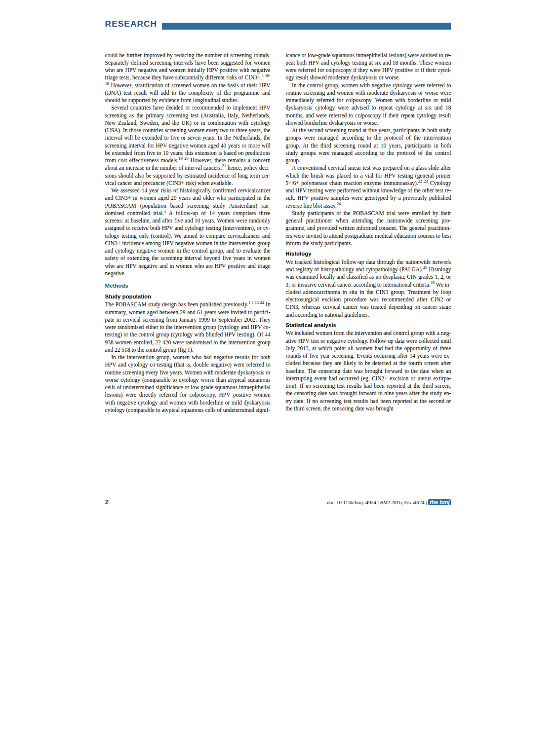RESEARCH
could be further improved by reducing the number of screening rounds. Separately defined screening intervals have been suggested for women who are HPV negative and women initially HPV positive with negative triage tests, because they have substantially different risks of CIN3+.1 16-18 However, stratification of screened women on the basis of their HPV (DNA) test result will add to the complexity of the programme and should be supported by evidence from longitudinal studies.
Several countries have decided or recommended to implement HPV screening as the primary screening test (Australia, Italy, Netherlands, New Zealand, Sweden, and the UK) or in combination with cytology (USA). In those countries screening women every two to three years, the interval will be extended to five or seven years. In the Netherlands, the screening interval for HPV negative women aged 40 years or more will be extended from five to 10 years; this extension is based on predictions from cost effectiveness models.19 20 However, there remains a concern about an increase in the number of interval cancers;21 hence, policy decisions should also be supported by estimated incidence of long term cervical cancer and precancer (CIN3+ risk) when available.
We assessed 14 year risks of histologically confirmed cervicalcancer and CIN3+ in women aged 29 years and older who participated in the POBASCAM (population based screening study Amsterdam) randomised controlled trial.5 A follow-up of 14 years comprises three screens: at baseline, and after five and 10 years. Women were randomly assigned to receive both HPV and cytology testing (intervention), or cytology testing only (control). We aimed to compare cervicalcancer and CIN3+ incidence among HPV negative women in the intervention group and cytology negative women in the control group, and to evaluate the safety of extending the screening interval beyond five years in women who are HPV negative and in women who are HPV positive and triage negative.
Methods
Study population
The POBASCAM study design has been published previously.1 5 15 22 In summary, women aged between 29 and 61 years were invited to participate in cervical screening from January 1999 to September 2002. They were randomised either to the intervention group (cytology and HPV co-testing) or the control group (cytology with blinded HPV testing). Of 44 938 women enrolled, 22 420 were randomised to the intervention group and 22 518 to the control group (fig 1).
In the intervention group, women who had negative results for both HPV and cytology co-testing (that is, double negative) were referred to routine screening every five years. Women with moderate dyskaryosis or worse cytology (comparable to cytology worse than atypical squamous cells of undetermined significance or low grade squamous intraepithelial lesions) were directly referred for colposcopy. HPV positive women with negative cytology and women with borderline or mild dyskaryosis cytology (comparable to atypical squamous cells of undetermined significance or low-grade squamous intraepithelial lesions) were advised to repeat both HPV and cytology testing at six and 18 months. These women were referred for colposcopy if they were HPV positive or if their cytology result showed moderate dyskaryosis or worse.
In the control group, women with negative cytology were referred to routine screening and women with moderate dyskaryosis or worse were immediately referred for colposcopy. Women with borderline or mild dyskaryosis cytology were advised to repeat cytology at six and 18 months, and were referred to colposcopy if their repeat cytology result showed borderline dyskaryosis or worse.
At the second screening round at five years, participants in both study groups were managed according to the protocol of the intervention group. At the third screening round at 10 years, participants in both study groups were managed according to the protocol of the control group.
A conventional cervical smear test was prepared on a glass slide after which the brush was placed in a vial for HPV testing (general primer 5+/6+ polymerase chain reaction enzyme immunoassay).22 23 Cytology and HPV testing were performed without knowledge of the other test result. HPV positive samples were genotyped by a previously published reverse line blot assay.24
Study participants of the POBASCAM trial were enrolled by their general practitioner when attending the nationwide screening programme, and provided written informed consent. The general practitioners were invited to attend postgraduate medical education courses to best inform the study participants.
Histology
We tracked histological follow-up data through the nationwide network and registry of histopathology and cytopathology (PALGA).25 Histology was examined locally and classified as no dysplasia; CIN grades 1, 2, or 3; or invasive cervical cancer according to international criteria.26 We included adenocarcinoma in situ in the CIN3 group. Treatment by loop electrosurgical excision procedure was recommended after CIN2 or CIN3, whereas cervical cancer was treated depending on cancer stage and according to national guidelines.
Statistical analysis
We included women from the intervention and control group with a negative HPV test or negative cytology. Follow-up data were collected until July 2013, at which point all women had had the opportunity of three rounds of five year screening. Events occurring after 14 years were excluded because they are likely to be detected at the fourth screen after baseline. The censoring date was brought forward to the date when an interrupting event had occurred (eg, CIN2+ excision or uterus extirpation). If no screening test results had been reported at the third screen, the censoring date was brought forward to nine years after the study entry date. If no screening test results had been reported at the second or the third screen, the censoring date was brought
2
doi: 10.1136/bmj.i4924 | BMJ 2016;355:i4924 | the bmj